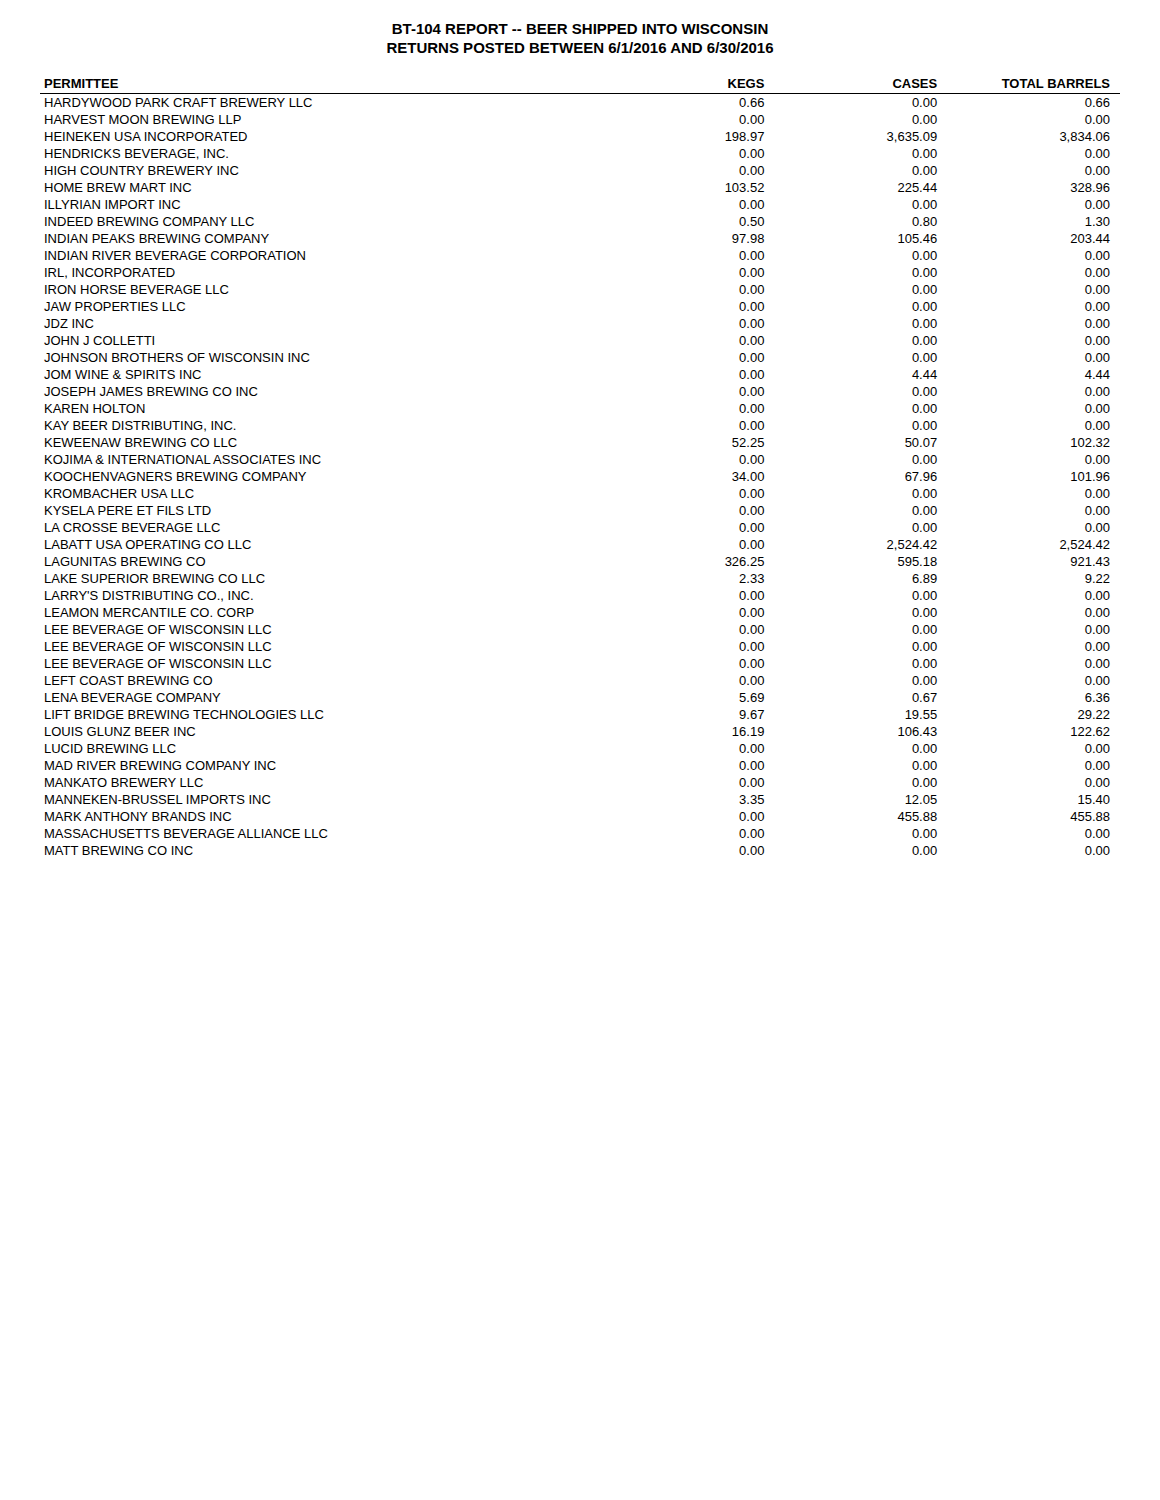BT-104 REPORT -- BEER SHIPPED INTO WISCONSIN
RETURNS POSTED BETWEEN 6/1/2016 AND 6/30/2016
| PERMITTEE | KEGS | CASES | TOTAL BARRELS |
| --- | --- | --- | --- |
| HARDYWOOD PARK CRAFT BREWERY LLC | 0.66 | 0.00 | 0.66 |
| HARVEST MOON BREWING LLP | 0.00 | 0.00 | 0.00 |
| HEINEKEN USA INCORPORATED | 198.97 | 3,635.09 | 3,834.06 |
| HENDRICKS BEVERAGE, INC. | 0.00 | 0.00 | 0.00 |
| HIGH COUNTRY BREWERY INC | 0.00 | 0.00 | 0.00 |
| HOME BREW MART INC | 103.52 | 225.44 | 328.96 |
| ILLYRIAN IMPORT INC | 0.00 | 0.00 | 0.00 |
| INDEED BREWING COMPANY LLC | 0.50 | 0.80 | 1.30 |
| INDIAN PEAKS BREWING COMPANY | 97.98 | 105.46 | 203.44 |
| INDIAN RIVER BEVERAGE CORPORATION | 0.00 | 0.00 | 0.00 |
| IRL, INCORPORATED | 0.00 | 0.00 | 0.00 |
| IRON HORSE BEVERAGE LLC | 0.00 | 0.00 | 0.00 |
| JAW PROPERTIES LLC | 0.00 | 0.00 | 0.00 |
| JDZ INC | 0.00 | 0.00 | 0.00 |
| JOHN J COLLETTI | 0.00 | 0.00 | 0.00 |
| JOHNSON BROTHERS OF WISCONSIN INC | 0.00 | 0.00 | 0.00 |
| JOM WINE & SPIRITS INC | 0.00 | 4.44 | 4.44 |
| JOSEPH JAMES BREWING CO INC | 0.00 | 0.00 | 0.00 |
| KAREN HOLTON | 0.00 | 0.00 | 0.00 |
| KAY BEER DISTRIBUTING, INC. | 0.00 | 0.00 | 0.00 |
| KEWEENAW BREWING CO LLC | 52.25 | 50.07 | 102.32 |
| KOJIMA & INTERNATIONAL ASSOCIATES INC | 0.00 | 0.00 | 0.00 |
| KOOCHENVAGNERS BREWING COMPANY | 34.00 | 67.96 | 101.96 |
| KROMBACHER USA LLC | 0.00 | 0.00 | 0.00 |
| KYSELA PERE ET FILS LTD | 0.00 | 0.00 | 0.00 |
| LA CROSSE BEVERAGE LLC | 0.00 | 0.00 | 0.00 |
| LABATT USA OPERATING CO LLC | 0.00 | 2,524.42 | 2,524.42 |
| LAGUNITAS BREWING CO | 326.25 | 595.18 | 921.43 |
| LAKE SUPERIOR BREWING CO LLC | 2.33 | 6.89 | 9.22 |
| LARRY'S DISTRIBUTING CO., INC. | 0.00 | 0.00 | 0.00 |
| LEAMON MERCANTILE CO. CORP | 0.00 | 0.00 | 0.00 |
| LEE BEVERAGE OF WISCONSIN LLC | 0.00 | 0.00 | 0.00 |
| LEE BEVERAGE OF WISCONSIN LLC | 0.00 | 0.00 | 0.00 |
| LEE BEVERAGE OF WISCONSIN LLC | 0.00 | 0.00 | 0.00 |
| LEFT COAST BREWING CO | 0.00 | 0.00 | 0.00 |
| LENA BEVERAGE COMPANY | 5.69 | 0.67 | 6.36 |
| LIFT BRIDGE BREWING TECHNOLOGIES LLC | 9.67 | 19.55 | 29.22 |
| LOUIS GLUNZ BEER INC | 16.19 | 106.43 | 122.62 |
| LUCID BREWING LLC | 0.00 | 0.00 | 0.00 |
| MAD RIVER BREWING COMPANY INC | 0.00 | 0.00 | 0.00 |
| MANKATO BREWERY LLC | 0.00 | 0.00 | 0.00 |
| MANNEKEN-BRUSSEL IMPORTS INC | 3.35 | 12.05 | 15.40 |
| MARK ANTHONY BRANDS INC | 0.00 | 455.88 | 455.88 |
| MASSACHUSETTS BEVERAGE ALLIANCE LLC | 0.00 | 0.00 | 0.00 |
| MATT BREWING CO INC | 0.00 | 0.00 | 0.00 |